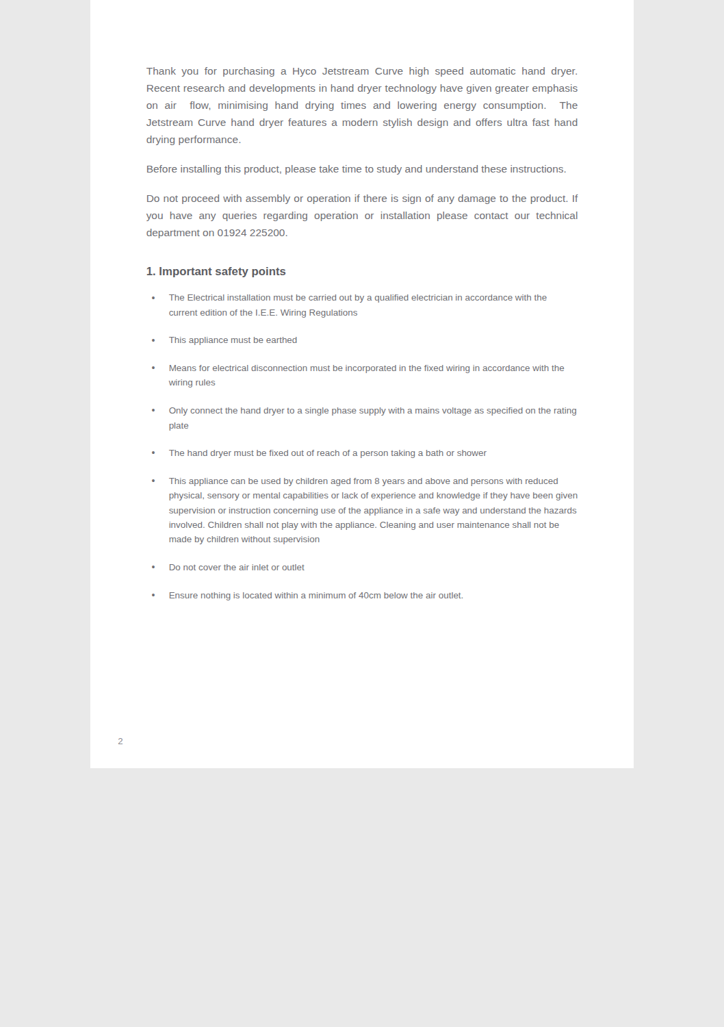Thank you for purchasing a Hyco Jetstream Curve high speed automatic hand dryer. Recent research and developments in hand dryer technology have given greater emphasis on air flow, minimising hand drying times and lowering energy consumption. The Jetstream Curve hand dryer features a modern stylish design and offers ultra fast hand drying performance.
Before installing this product, please take time to study and understand these instructions.
Do not proceed with assembly or operation if there is sign of any damage to the product. If you have any queries regarding operation or installation please contact our technical department on 01924 225200.
1. Important safety points
The Electrical installation must be carried out by a qualified electrician in accordance with the current edition of the I.E.E. Wiring Regulations
This appliance must be earthed
Means for electrical disconnection must be incorporated in the fixed wiring in accordance with the wiring rules
Only connect the hand dryer to a single phase supply with a mains voltage as specified on the rating plate
The hand dryer must be fixed out of reach of a person taking a bath or shower
This appliance can be used by children aged from 8 years and above and persons with reduced physical, sensory or mental capabilities or lack of experience and knowledge if they have been given supervision or instruction concerning use of the appliance in a safe way and understand the hazards involved. Children shall not play with the appliance. Cleaning and user maintenance shall not be made by children without supervision
Do not cover the air inlet or outlet
Ensure nothing is located within a minimum of 40cm below the air outlet.
2